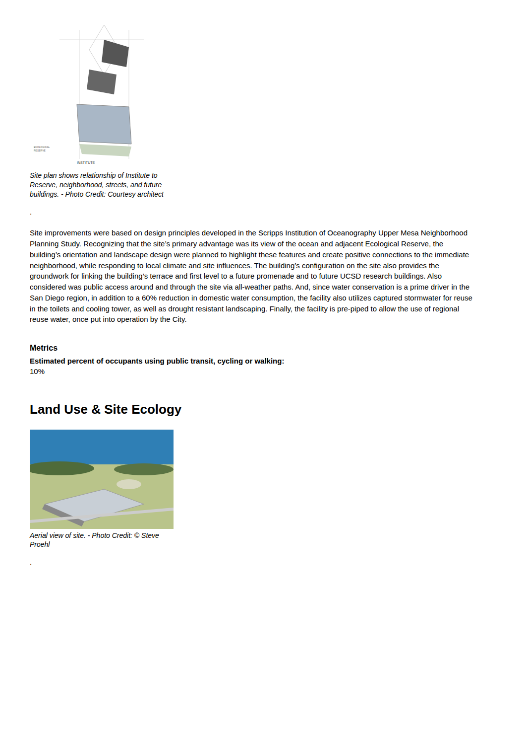Site plan shows relationship of Institute to Reserve, neighborhood, streets, and future buildings. - Photo Credit: Courtesy architect
.
Site improvements were based on design principles developed in the Scripps Institution of Oceanography Upper Mesa Neighborhood Planning Study. Recognizing that the site’s primary advantage was its view of the ocean and adjacent Ecological Reserve, the building’s orientation and landscape design were planned to highlight these features and create positive connections to the immediate neighborhood, while responding to local climate and site influences. The building’s configuration on the site also provides the groundwork for linking the building’s terrace and first level to a future promenade and to future UCSD research buildings. Also considered was public access around and through the site via all-weather paths. And, since water conservation is a prime driver in the San Diego region, in addition to a 60% reduction in domestic water consumption, the facility also utilizes captured stormwater for reuse in the toilets and cooling tower, as well as drought resistant landscaping. Finally, the facility is pre-piped to allow the use of regional reuse water, once put into operation by the City.
Metrics
Estimated percent of occupants using public transit, cycling or walking:
10%
Land Use & Site Ecology
Aerial view of site. - Photo Credit: © Steve Proehl
.